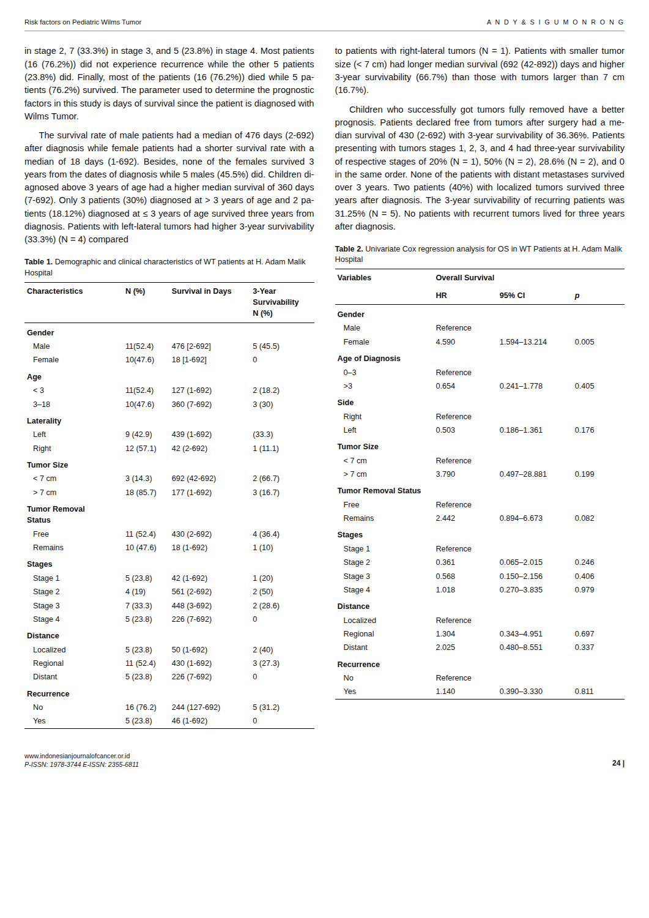Risk factors on Pediatric Wilms Tumor
A N D Y & S I G U M O N R O N G
in stage 2, 7 (33.3%) in stage 3, and 5 (23.8%) in stage 4. Most patients (16 (76.2%)) did not experience recurrence while the other 5 patients (23.8%) did. Finally, most of the patients (16 (76.2%)) died while 5 patients (76.2%) survived. The parameter used to determine the prognostic factors in this study is days of survival since the patient is diagnosed with Wilms Tumor.
The survival rate of male patients had a median of 476 days (2-692) after diagnosis while female patients had a shorter survival rate with a median of 18 days (1-692). Besides, none of the females survived 3 years from the dates of diagnosis while 5 males (45.5%) did. Children diagnosed above 3 years of age had a higher median survival of 360 days (7-692). Only 3 patients (30%) diagnosed at > 3 years of age and 2 patients (18.12%) diagnosed at ≤ 3 years of age survived three years from diagnosis. Patients with left-lateral tumors had higher 3-year survivability (33.3%) (N = 4) compared
Table 1. Demographic and clinical characteristics of WT patients at H. Adam Malik Hospital
| Characteristics | N (%) | Survival in Days | 3-Year Survivability N (%) |
| --- | --- | --- | --- |
| Gender |
| Male | 11(52.4) | 476 [2-692] | 5 (45.5) |
| Female | 10(47.6) | 18 [1-692] | 0 |
| Age |
| < 3 | 11(52.4) | 127 (1-692) | 2 (18.2) |
| 3–18 | 10(47.6) | 360 (7-692) | 3 (30) |
| Laterality |
| Left | 9 (42.9) | 439 (1-692) | (33.3) |
| Right | 12 (57.1) | 42 (2-692) | 1 (11.1) |
| Tumor Size |
| < 7 cm | 3 (14.3) | 692 (42-692) | 2 (66.7) |
| > 7 cm | 18 (85.7) | 177 (1-692) | 3 (16.7) |
| Tumor Removal Status |
| Free | 11 (52.4) | 430 (2-692) | 4 (36.4) |
| Remains | 10 (47.6) | 18 (1-692) | 1 (10) |
| Stages |
| Stage 1 | 5 (23.8) | 42 (1-692) | 1 (20) |
| Stage 2 | 4 (19) | 561 (2-692) | 2 (50) |
| Stage 3 | 7 (33.3) | 448 (3-692) | 2 (28.6) |
| Stage 4 | 5 (23.8) | 226 (7-692) | 0 |
| Distance |
| Localized | 5 (23.8) | 50 (1-692) | 2 (40) |
| Regional | 11 (52.4) | 430 (1-692) | 3 (27.3) |
| Distant | 5 (23.8) | 226 (7-692) | 0 |
| Recurrence |
| No | 16 (76.2) | 244 (127-692) | 5 (31.2) |
| Yes | 5 (23.8) | 46 (1-692) | 0 |
to patients with right-lateral tumors (N = 1). Patients with smaller tumor size (< 7 cm) had longer median survival (692 (42-892)) days and higher 3-year survivability (66.7%) than those with tumors larger than 7 cm (16.7%).
Children who successfully got tumors fully removed have a better prognosis. Patients declared free from tumors after surgery had a median survival of 430 (2-692) with 3-year survivability of 36.36%. Patients presenting with tumors stages 1, 2, 3, and 4 had three-year survivability of respective stages of 20% (N = 1), 50% (N = 2), 28.6% (N = 2), and 0 in the same order. None of the patients with distant metastases survived over 3 years. Two patients (40%) with localized tumors survived three years after diagnosis. The 3-year survivability of recurring patients was 31.25% (N = 5). No patients with recurrent tumors lived for three years after diagnosis.
Table 2. Univariate Cox regression analysis for OS in WT Patients at H. Adam Malik Hospital
| Variables | Overall Survival |
| --- | --- |
| HR | 95% CI | p |
| Gender |
| Male | Reference | | |
| Female | 4.590 | 1.594–13.214 | 0.005 |
| Age of Diagnosis |
| 0–3 | Reference | | |
| >3 | 0.654 | 0.241–1.778 | 0.405 |
| Side |
| Right | Reference | | |
| Left | 0.503 | 0.186–1.361 | 0.176 |
| Tumor Size |
| < 7 cm | Reference | | |
| > 7 cm | 3.790 | 0.497–28.881 | 0.199 |
| Tumor Removal Status |
| Free | Reference | | |
| Remains | 2.442 | 0.894–6.673 | 0.082 |
| Stages |
| Stage 1 | Reference | | |
| Stage 2 | 0.361 | 0.065–2.015 | 0.246 |
| Stage 3 | 0.568 | 0.150–2.156 | 0.406 |
| Stage 4 | 1.018 | 0.270–3.835 | 0.979 |
| Distance |
| Localized | Reference | | |
| Regional | 1.304 | 0.343–4.951 | 0.697 |
| Distant | 2.025 | 0.480–8.551 | 0.337 |
| Recurrence |
| No | Reference | | |
| Yes | 1.140 | 0.390–3.330 | 0.811 |
www.indonesianjournalofcancer.or.id P-ISSN: 1978-3744 E-ISSN: 2355-6811
24 |